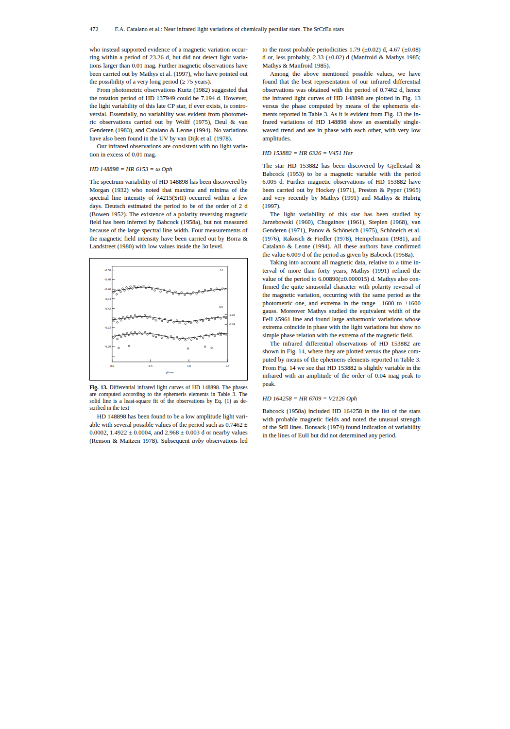472 F.A. Catalano et al.: Near infrared light variations of chemically peculiar stars. The SrCrEu stars
who instead supported evidence of a magnetic variation occurring within a period of 23.26 d, but did not detect light variations larger than 0.01 mag. Further magnetic observations have been carried out by Mathys et al. (1997), who have pointed out the possibility of a very long period (≥ 75 years).
From photometric observations Kurtz (1982) suggested that the rotation period of HD 137949 could be 7.194 d. However, the light variability of this late CP star, if ever exists, is controversial. Essentially, no variability was evident from photometric observations carried out by Wolff (1975), Deul & van Genderen (1983), and Catalano & Leone (1994). No variations have also been found in the UV by van Dijk et al. (1978).
Our infrared observations are consistent with no light variation in excess of 0.01 mag.
HD 148898 = HR 6153 = ω Oph
The spectrum variability of HD 148898 has been discovered by Morgan (1932) who noted that maxima and minima of the spectral line intensity of λ4215(SrII) occurred within a few days. Deutsch estimated the period to be of the order of 2 d (Bowen 1952). The existence of a polarity reversing magnetic field has been inferred by Babcock (1958a), but not measured because of the large spectral line width. Four measurements of the magnetic field intensity have been carried out by Borra & Landstreet (1980) with low values inside the 3σ level.
-0.50 -0.48 -0.46 -0.44 -0.42 -0.22 -0.20 -0.26 -0.24 0.0 0.5 1.0 1.5 phase ΔJ ΔH ΔK
Fig. 13. Differential infrared light curves of HD 148898. The phases are computed according to the ephemeris elements in Table 3. The solid line is a least-square fit of the observations by Eq. (1) as described in the text
HD 148898 has been found to be a low amplitude light variable with several possible values of the period such as 0.7462 ± 0.0002, 1.4922 ± 0.0004, and 2.968 ± 0.003 d or nearby values (Renson & Maitzen 1978). Subsequent uvby observations led to the most probable periodicities 1.79 (±0.02) d, 4.67 (±0.08) d or, less probably, 2.33 (±0.02) d (Manfroid & Mathys 1985; Mathys & Manfroid 1985).
Among the above mentioned possible values, we have found that the best representation of our infrared differential observations was obtained with the period of 0.7462 d, hence the infrared light curves of HD 148898 are plotted in Fig. 13 versus the phase computed by means of the ephemeris elements reported in Table 3. As it is evident from Fig. 13 the infrared variations of HD 148898 show an essentially single-waved trend and are in phase with each other, with very low amplitudes.
HD 153882 = HR 6326 = V451 Her
The star HD 153882 has been discovered by Gjellestad & Babcock (1953) to be a magnetic variable with the period 6.005 d. Further magnetic observations of HD 153882 have been carried out by Hockey (1971), Preston & Pyper (1965) and very recently by Mathys (1991) and Mathys & Hubrig (1997).
The light variability of this star has been studied by Jarzebowski (1960), Chugainov (1961), Stepien (1968), van Genderen (1971), Panov & Schöneich (1975), Schöneich et al. (1976), Rakosch & Fiedler (1978), Hempelmann (1981), and Catalano & Leone (1994). All these authors have confirmed the value 6.009 d of the period as given by Babcock (1958a).
Taking into account all magnetic data, relative to a time interval of more than forty years, Mathys (1991) refined the value of the period to 6.00890(±0.000015) d. Mathys also confirmed the quite sinusoidal character with polarity reversal of the magnetic variation, occurring with the same period as the photometric one, and extrema in the range −1600 to +1600 gauss. Moreover Mathys studied the equivalent width of the FeII λ5961 line and found large anharmonic variations whose extrema coincide in phase with the light variations but show no simple phase relation with the extrema of the magnetic field.
The infrared differential observations of HD 153882 are shown in Fig. 14, where they are plotted versus the phase computed by means of the ephemeris elements reported in Table 3. From Fig. 14 we see that HD 153882 is slightly variable in the infrared with an amplitude of the order of 0.04 mag peak to peak.
HD 164258 = HR 6709 = V2126 Oph
Babcock (1958a) included HD 164258 in the list of the stars with probable magnetic fields and noted the unusual strength of the SrII lines. Bonsack (1974) found indication of variability in the lines of EuII but did not determined any period.